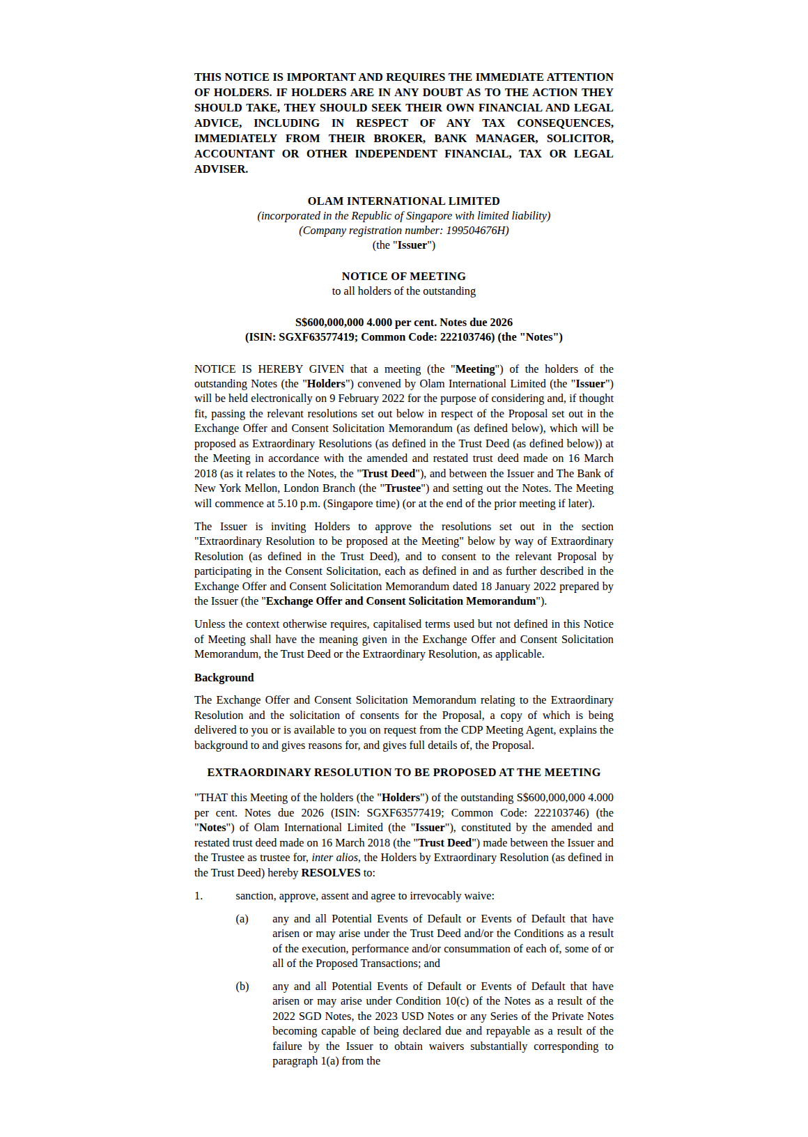THIS NOTICE IS IMPORTANT AND REQUIRES THE IMMEDIATE ATTENTION OF HOLDERS. IF HOLDERS ARE IN ANY DOUBT AS TO THE ACTION THEY SHOULD TAKE, THEY SHOULD SEEK THEIR OWN FINANCIAL AND LEGAL ADVICE, INCLUDING IN RESPECT OF ANY TAX CONSEQUENCES, IMMEDIATELY FROM THEIR BROKER, BANK MANAGER, SOLICITOR, ACCOUNTANT OR OTHER INDEPENDENT FINANCIAL, TAX OR LEGAL ADVISER.
OLAM INTERNATIONAL LIMITED
(incorporated in the Republic of Singapore with limited liability)
(Company registration number: 199504676H)
(the "Issuer")
NOTICE OF MEETING
to all holders of the outstanding
S$600,000,000 4.000 per cent. Notes due 2026
(ISIN: SGXF63577419; Common Code: 222103746) (the "Notes")
NOTICE IS HEREBY GIVEN that a meeting (the "Meeting") of the holders of the outstanding Notes (the "Holders") convened by Olam International Limited (the "Issuer") will be held electronically on 9 February 2022 for the purpose of considering and, if thought fit, passing the relevant resolutions set out below in respect of the Proposal set out in the Exchange Offer and Consent Solicitation Memorandum (as defined below), which will be proposed as Extraordinary Resolutions (as defined in the Trust Deed (as defined below)) at the Meeting in accordance with the amended and restated trust deed made on 16 March 2018 (as it relates to the Notes, the "Trust Deed"), and between the Issuer and The Bank of New York Mellon, London Branch (the "Trustee") and setting out the Notes. The Meeting will commence at 5.10 p.m. (Singapore time) (or at the end of the prior meeting if later).
The Issuer is inviting Holders to approve the resolutions set out in the section "Extraordinary Resolution to be proposed at the Meeting" below by way of Extraordinary Resolution (as defined in the Trust Deed), and to consent to the relevant Proposal by participating in the Consent Solicitation, each as defined in and as further described in the Exchange Offer and Consent Solicitation Memorandum dated 18 January 2022 prepared by the Issuer (the "Exchange Offer and Consent Solicitation Memorandum").
Unless the context otherwise requires, capitalised terms used but not defined in this Notice of Meeting shall have the meaning given in the Exchange Offer and Consent Solicitation Memorandum, the Trust Deed or the Extraordinary Resolution, as applicable.
Background
The Exchange Offer and Consent Solicitation Memorandum relating to the Extraordinary Resolution and the solicitation of consents for the Proposal, a copy of which is being delivered to you or is available to you on request from the CDP Meeting Agent, explains the background to and gives reasons for, and gives full details of, the Proposal.
EXTRAORDINARY RESOLUTION TO BE PROPOSED AT THE MEETING
"THAT this Meeting of the holders (the "Holders") of the outstanding S$600,000,000 4.000 per cent. Notes due 2026 (ISIN: SGXF63577419; Common Code: 222103746) (the "Notes") of Olam International Limited (the "Issuer"), constituted by the amended and restated trust deed made on 16 March 2018 (the "Trust Deed") made between the Issuer and the Trustee as trustee for, inter alios, the Holders by Extraordinary Resolution (as defined in the Trust Deed) hereby RESOLVES to:
| 1. | sanction, approve, assent and agree to irrevocably waive: |
| | (a) | any and all Potential Events of Default or Events of Default that have arisen or may arise under the Trust Deed and/or the Conditions as a result of the execution, performance and/or consummation of each of, some of or all of the Proposed Transactions; and |
| | (b) | any and all Potential Events of Default or Events of Default that have arisen or may arise under Condition 10(c) of the Notes as a result of the 2022 SGD Notes, the 2023 USD Notes or any Series of the Private Notes becoming capable of being declared due and repayable as a result of the failure by the Issuer to obtain waivers substantially corresponding to paragraph 1(a) from the |